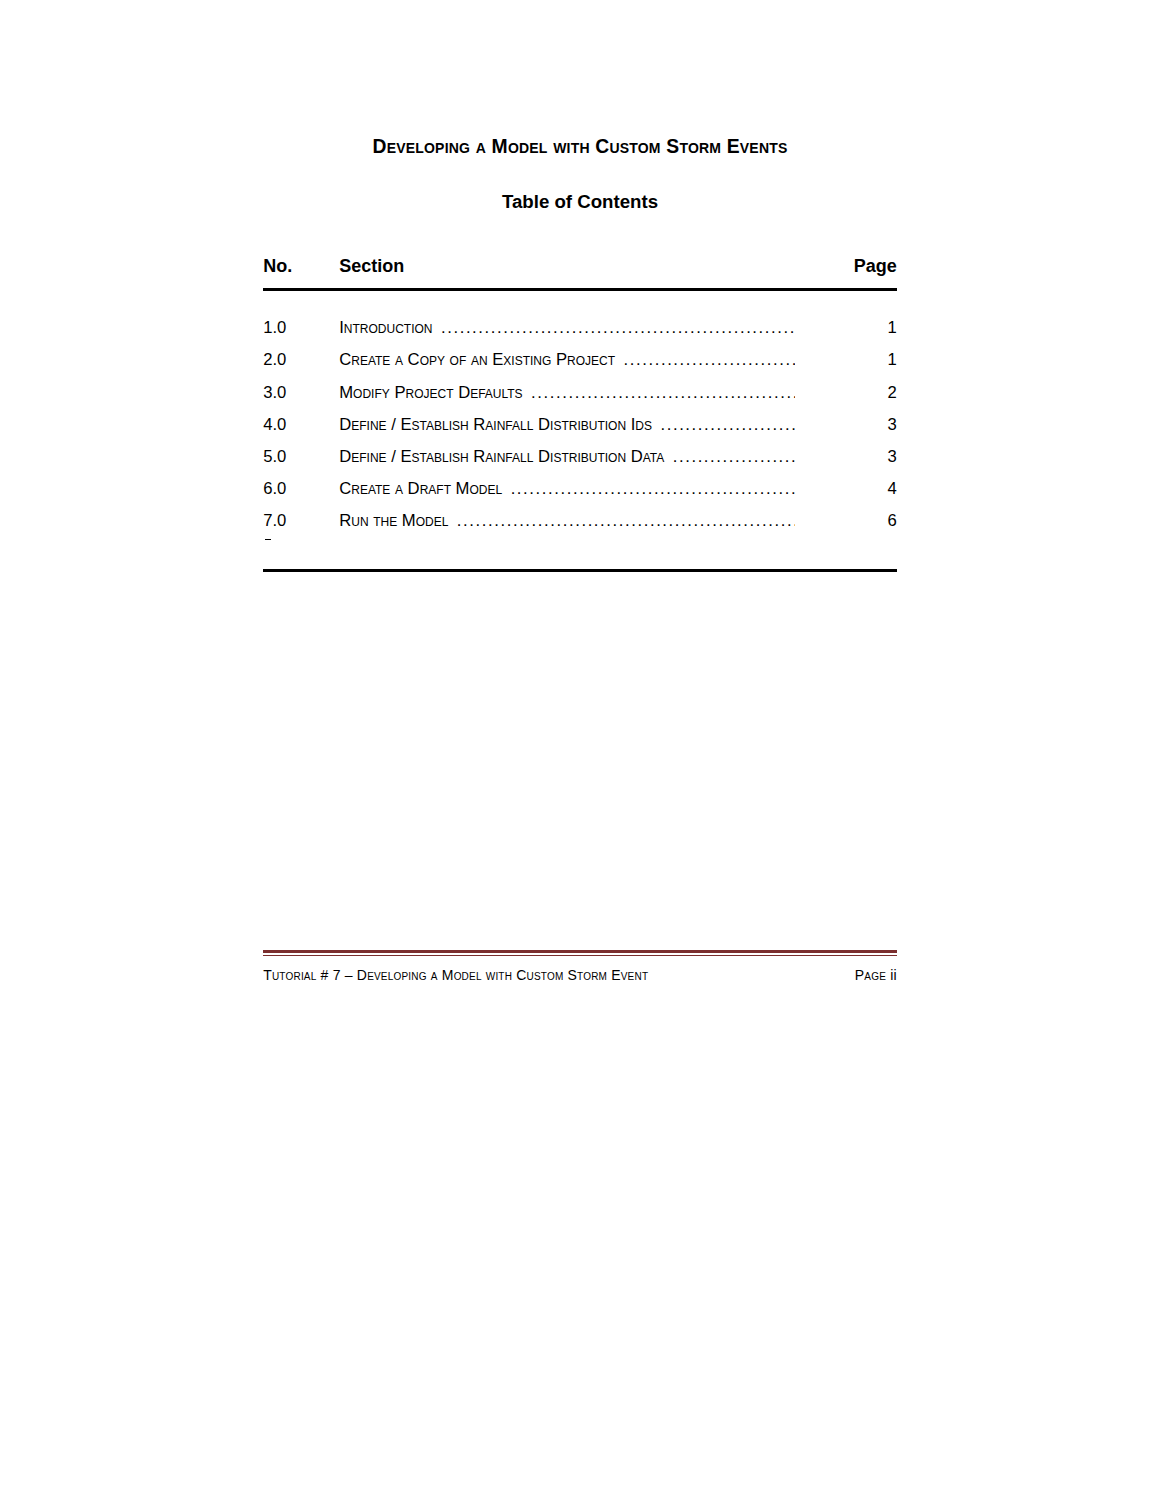Developing a Model with Custom Storm Events
Table of Contents
| No. | Section | Page |
| --- | --- | --- |
| 1.0 | Introduction ............................................................................................. | 1 |
| 2.0 | Create a Copy of an Existing Project .................................................... | 1 |
| 3.0 | Modify Project Defaults ......................................................................... | 2 |
| 4.0 | Define / Establish Rainfall Distribution Ids .......................................... | 3 |
| 5.0 | Define / Establish Rainfall Distribution Data ....................................... | 3 |
| 6.0 | Create a Draft Model ............................................................................. | 4 |
| 7.0 | Run the Model ......................................................................................... | 6 |
Tutorial # 7 – Developing a Model with Custom Storm Event
Page ii